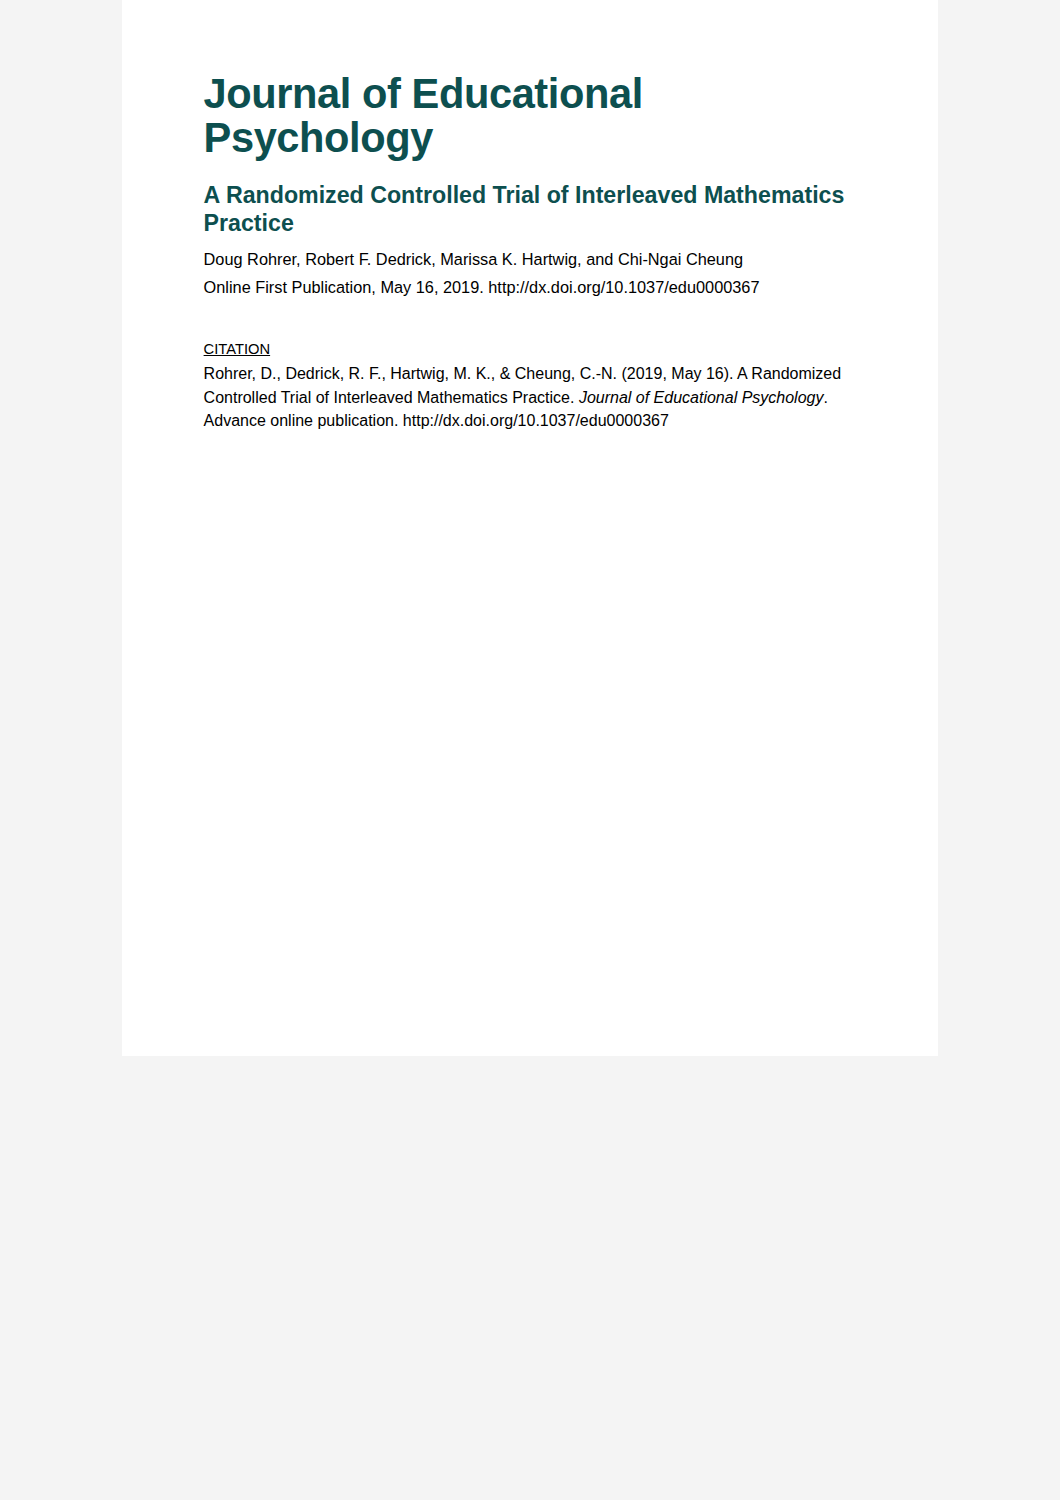Journal of Educational Psychology
A Randomized Controlled Trial of Interleaved Mathematics Practice
Doug Rohrer, Robert F. Dedrick, Marissa K. Hartwig, and Chi-Ngai Cheung
Online First Publication, May 16, 2019. http://dx.doi.org/10.1037/edu0000367
CITATION
Rohrer, D., Dedrick, R. F., Hartwig, M. K., & Cheung, C.-N. (2019, May 16). A Randomized Controlled Trial of Interleaved Mathematics Practice. Journal of Educational Psychology. Advance online publication. http://dx.doi.org/10.1037/edu0000367